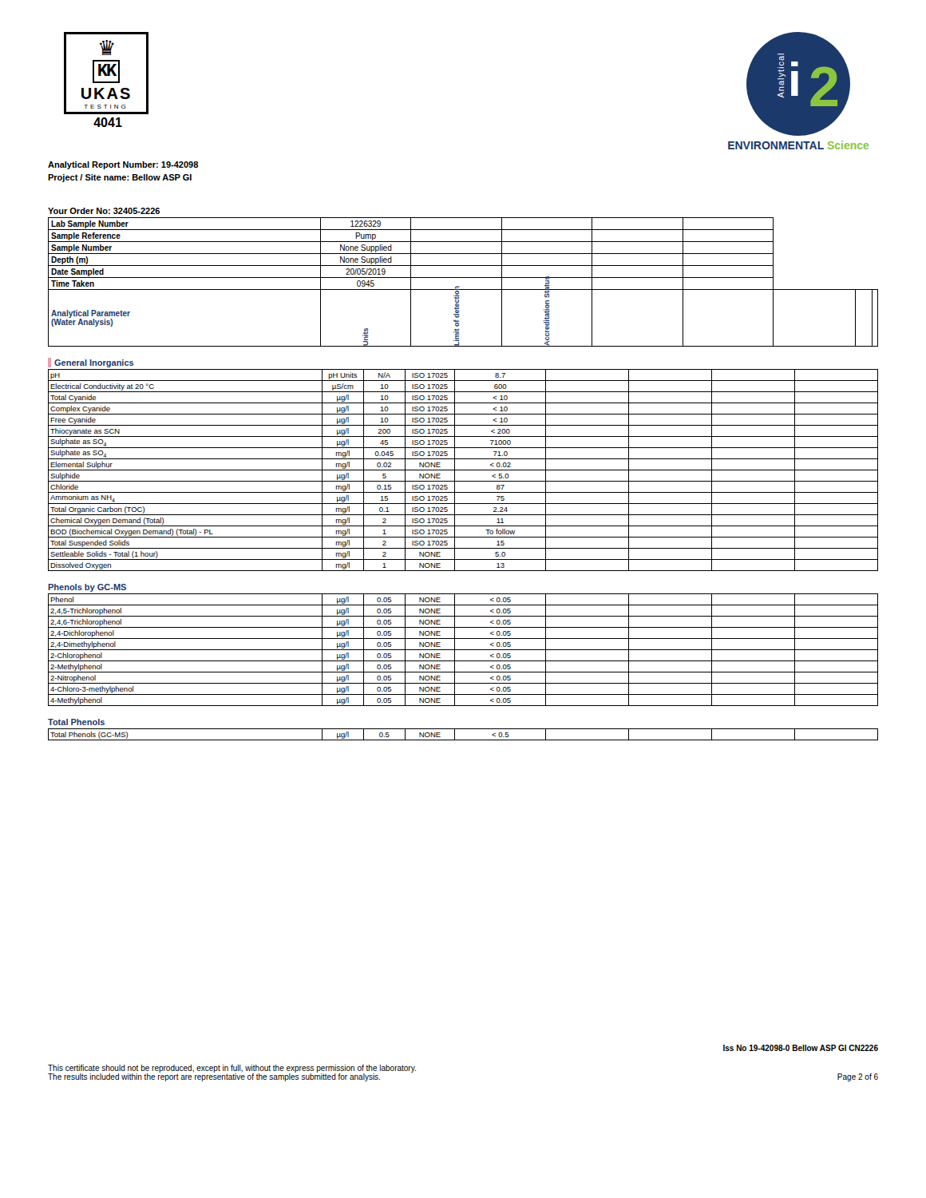♛
KK
UKAS
TESTING
4041
Analytical
i
2
ENVIRONMENTAL Science
Analytical Report Number: 19-42098
Project / Site name: Bellow ASP GI
Your Order No: 32405-2226
| Lab Sample Number | 1226329 | | | | |
| Sample Reference | Pump | | | | |
| Sample Number | None Supplied | | | | |
| Depth (m) | None Supplied | | | | |
| Date Sampled | 20/05/2019 | | | | |
| Time Taken | 0945 | | | | |
| Analytical Parameter (Water Analysis) | Units | Limit of detection | Accreditation Status | | | | | |
General Inorganics
| pH | pH Units | N/A | ISO 17025 | 8.7 | | | | |
| Electrical Conductivity at 20 °C | µS/cm | 10 | ISO 17025 | 600 | | | | |
| Total Cyanide | µg/l | 10 | ISO 17025 | < 10 | | | | |
| Complex Cyanide | µg/l | 10 | ISO 17025 | < 10 | | | | |
| Free Cyanide | µg/l | 10 | ISO 17025 | < 10 | | | | |
| Thiocyanate as SCN | µg/l | 200 | ISO 17025 | < 200 | | | | |
| Sulphate as SO 4 | µg/l | 45 | ISO 17025 | 71000 | | | | |
| Sulphate as SO 4 | mg/l | 0.045 | ISO 17025 | 71.0 | | | | |
| Elemental Sulphur | mg/l | 0.02 | NONE | < 0.02 | | | | |
| Sulphide | µg/l | 5 | NONE | < 5.0 | | | | |
| Chloride | mg/l | 0.15 | ISO 17025 | 87 | | | | |
| Ammonium as NH 4 | µg/l | 15 | ISO 17025 | 75 | | | | |
| Total Organic Carbon (TOC) | mg/l | 0.1 | ISO 17025 | 2.24 | | | | |
| Chemical Oxygen Demand (Total) | mg/l | 2 | ISO 17025 | 11 | | | | |
| BOD (Biochemical Oxygen Demand) (Total) - PL | mg/l | 1 | ISO 17025 | To follow | | | | |
| Total Suspended Solids | mg/l | 2 | ISO 17025 | 15 | | | | |
| Settleable Solids - Total (1 hour) | mg/l | 2 | NONE | 5.0 | | | | |
| Dissolved Oxygen | mg/l | 1 | NONE | 13 | | | | |
Phenols by GC-MS
| Phenol | µg/l | 0.05 | NONE | < 0.05 | | | | |
| 2,4,5-Trichlorophenol | µg/l | 0.05 | NONE | < 0.05 | | | | |
| 2,4,6-Trichlorophenol | µg/l | 0.05 | NONE | < 0.05 | | | | |
| 2,4-Dichlorophenol | µg/l | 0.05 | NONE | < 0.05 | | | | |
| 2,4-Dimethylphenol | µg/l | 0.05 | NONE | < 0.05 | | | | |
| 2-Chlorophenol | µg/l | 0.05 | NONE | < 0.05 | | | | |
| 2-Methylphenol | µg/l | 0.05 | NONE | < 0.05 | | | | |
| 2-Nitrophenol | µg/l | 0.05 | NONE | < 0.05 | | | | |
| 4-Chloro-3-methylphenol | µg/l | 0.05 | NONE | < 0.05 | | | | |
| 4-Methylphenol | µg/l | 0.05 | NONE | < 0.05 | | | | |
Total Phenols
| Total Phenols (GC-MS) | µg/l | 0.5 | NONE | < 0.5 | | | | |
Iss No 19-42098-0 Bellow ASP GI CN2226
This certificate should not be reproduced, except in full, without the express permission of the laboratory.
The results included within the report are representative of the samples submitted for analysis. Page 2 of 6